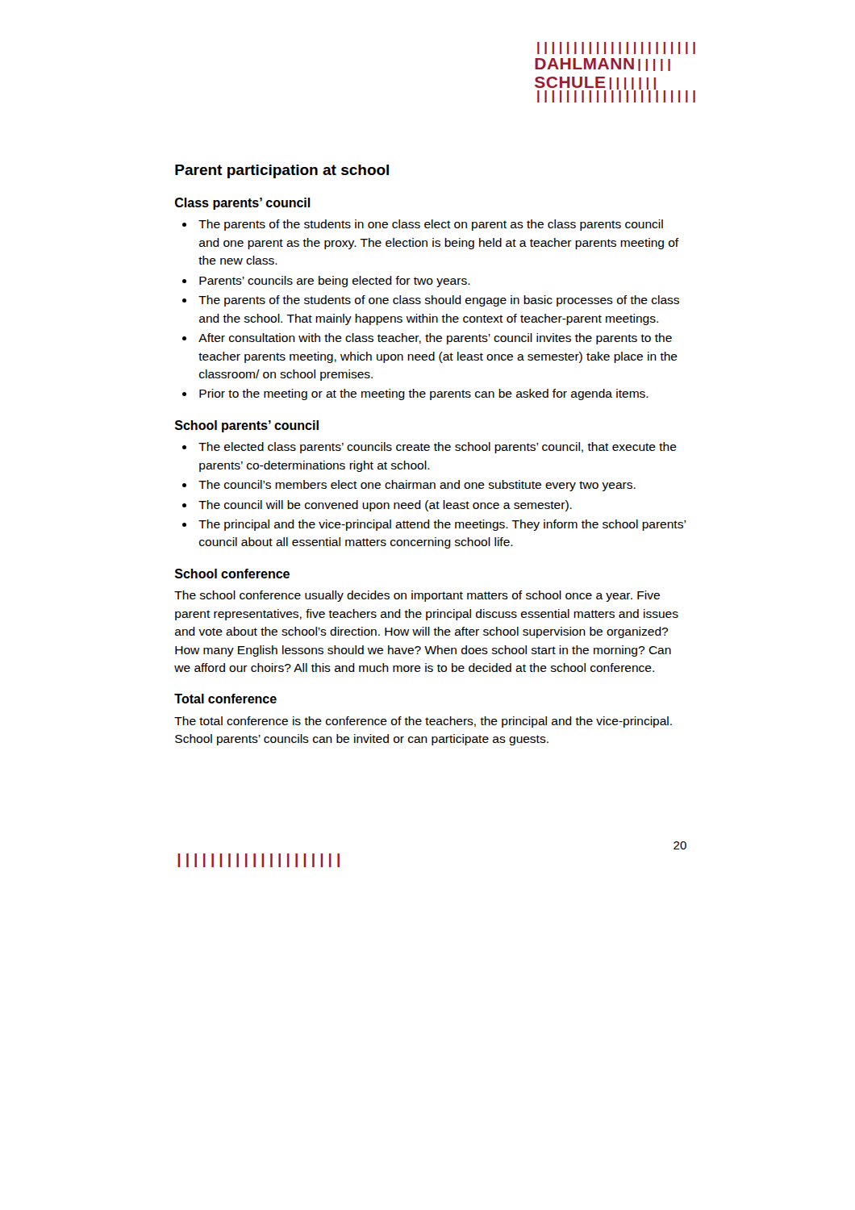||||||||||||||||||||||
DAHLMANN|||||
SCHULE|||||||
||||||||||||||||||||||
Parent participation at school
Class parents’ council
The parents of the students in one class elect on parent as the class parents council and one parent as the proxy. The election is being held at a teacher parents meeting of the new class.
Parents’ councils are being elected for two years.
The parents of the students of one class should engage in basic processes of the class and the school. That mainly happens within the context of teacher-parent meetings.
After consultation with the class teacher, the parents’ council invites the parents to the teacher parents meeting, which upon need (at least once a semester) take place in the classroom/ on school premises.
Prior to the meeting or at the meeting the parents can be asked for agenda items.
School parents’ council
The elected class parents’ councils create the school parents’ council, that execute the parents’ co-determinations right at school.
The council’s members elect one chairman and one substitute every two years.
The council will be convened upon need (at least once a semester).
The principal and the vice-principal attend the meetings. They inform the school parents’ council about all essential matters concerning school life.
School conference
The school conference usually decides on important matters of school once a year. Five parent representatives, five teachers and the principal discuss essential matters and issues and vote about the school’s direction. How will the after school supervision be organized? How many English lessons should we have? When does school start in the morning? Can we afford our choirs? All this and much more is to be decided at the school conference.
Total conference
The total conference is the conference of the teachers, the principal and the vice-principal. School parents’ councils can be invited or can participate as guests.
20
||||||||||||||||||||